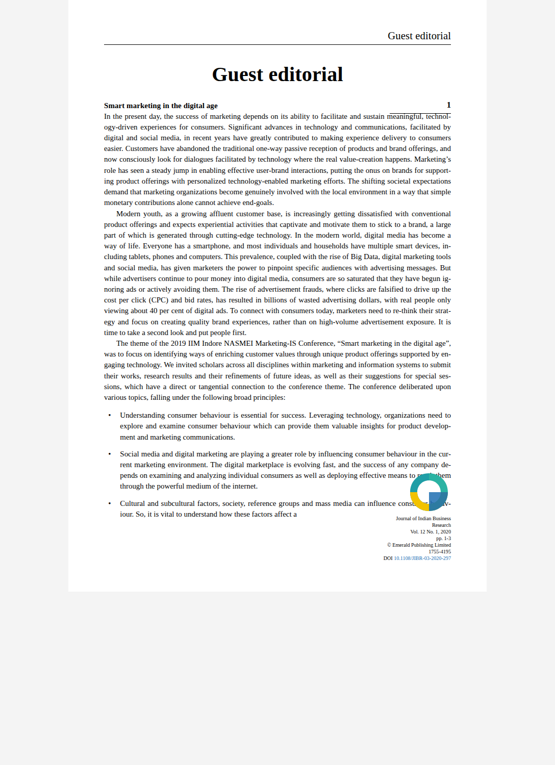Guest editorial
Guest editorial
1
Smart marketing in the digital age
In the present day, the success of marketing depends on its ability to facilitate and sustain meaningful, technology-driven experiences for consumers. Significant advances in technology and communications, facilitated by digital and social media, in recent years have greatly contributed to making experience delivery to consumers easier. Customers have abandoned the traditional one-way passive reception of products and brand offerings, and now consciously look for dialogues facilitated by technology where the real value-creation happens. Marketing’s role has seen a steady jump in enabling effective user-brand interactions, putting the onus on brands for supporting product offerings with personalized technology-enabled marketing efforts. The shifting societal expectations demand that marketing organizations become genuinely involved with the local environment in a way that simple monetary contributions alone cannot achieve end-goals.
Modern youth, as a growing affluent customer base, is increasingly getting dissatisfied with conventional product offerings and expects experiential activities that captivate and motivate them to stick to a brand, a large part of which is generated through cutting-edge technology. In the modern world, digital media has become a way of life. Everyone has a smartphone, and most individuals and households have multiple smart devices, including tablets, phones and computers. This prevalence, coupled with the rise of Big Data, digital marketing tools and social media, has given marketers the power to pinpoint specific audiences with advertising messages. But while advertisers continue to pour money into digital media, consumers are so saturated that they have begun ignoring ads or actively avoiding them. The rise of advertisement frauds, where clicks are falsified to drive up the cost per click (CPC) and bid rates, has resulted in billions of wasted advertising dollars, with real people only viewing about 40 per cent of digital ads. To connect with consumers today, marketers need to re-think their strategy and focus on creating quality brand experiences, rather than on high-volume advertisement exposure. It is time to take a second look and put people first.
The theme of the 2019 IIM Indore NASMEI Marketing-IS Conference, “Smart marketing in the digital age”, was to focus on identifying ways of enriching customer values through unique product offerings supported by engaging technology. We invited scholars across all disciplines within marketing and information systems to submit their works, research results and their refinements of future ideas, as well as their suggestions for special sessions, which have a direct or tangential connection to the conference theme. The conference deliberated upon various topics, falling under the following broad principles:
Understanding consumer behaviour is essential for success. Leveraging technology, organizations need to explore and examine consumer behaviour which can provide them valuable insights for product development and marketing communications.
Social media and digital marketing are playing a greater role by influencing consumer behaviour in the current marketing environment. The digital marketplace is evolving fast, and the success of any company depends on examining and analyzing individual consumers as well as deploying effective means to reach them through the powerful medium of the internet.
Cultural and subcultural factors, society, reference groups and mass media can influence consumer behaviour. So, it is vital to understand how these factors affect a
Journal of Indian Business
Research
Vol. 12 No. 1, 2020
pp. 1-3
© Emerald Publishing Limited
1755-4195
DOI 10.1108/JIBR-03-2020-297